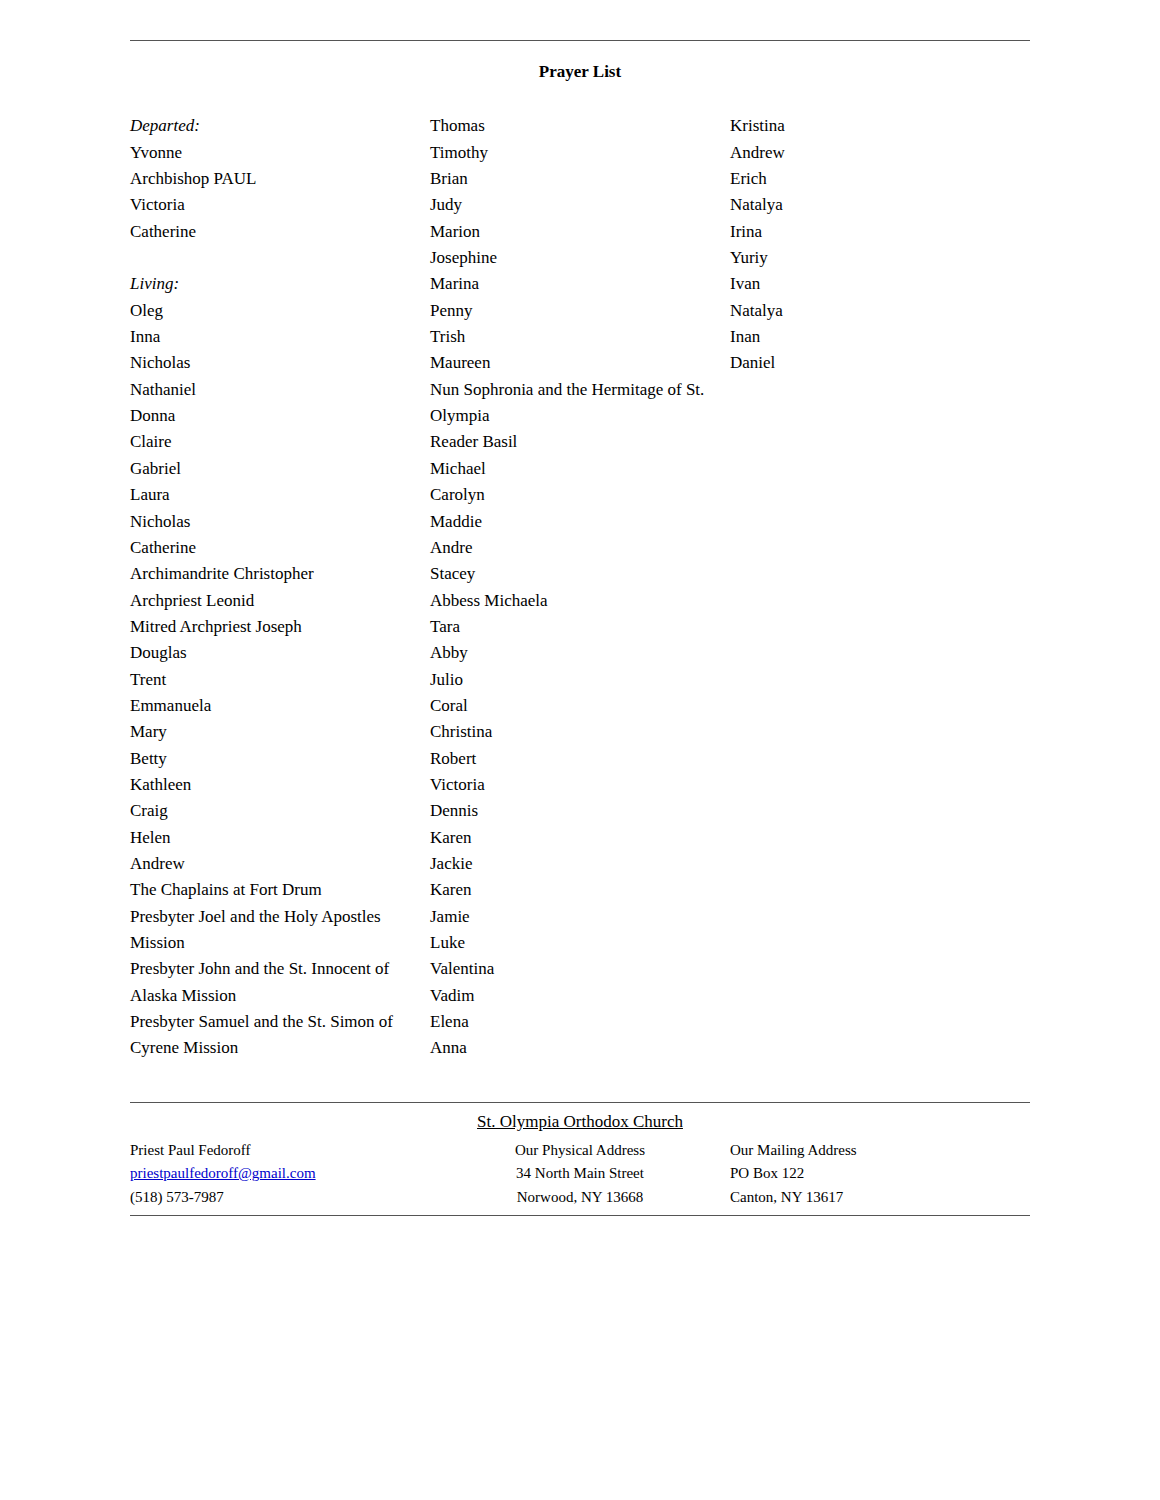Prayer List
Departed:
Yvonne
Archbishop PAUL
Victoria
Catherine
Living:
Oleg
Inna
Nicholas
Nathaniel
Donna
Claire
Gabriel
Laura
Nicholas
Catherine
Archimandrite Christopher
Archpriest Leonid
Mitred Archpriest Joseph
Douglas
Trent
Emmanuela
Mary
Betty
Kathleen
Craig
Helen
Andrew
The Chaplains at Fort Drum
Presbyter Joel and the Holy Apostles Mission
Presbyter John and the St. Innocent of Alaska Mission
Presbyter Samuel and the St. Simon of Cyrene Mission
Thomas
Timothy
Brian
Judy
Marion
Josephine
Marina
Penny
Trish
Maureen
Nun Sophronia and the Hermitage of St. Olympia
Reader Basil
Michael
Carolyn
Maddie
Andre
Stacey
Abbess Michaela
Tara
Abby
Julio
Coral
Christina
Robert
Victoria
Dennis
Karen
Jackie
Karen
Jamie
Luke
Valentina
Vadim
Elena
Anna
Kristina
Andrew
Erich
Natalya
Irina
Yuriy
Ivan
Natalya
Inan
Daniel
St. Olympia Orthodox Church
Priest Paul Fedoroff
priestpaulfedoroff@gmail.com
(518) 573-7987
Our Physical Address
34 North Main Street
Norwood, NY 13668
Our Mailing Address
PO Box 122
Canton, NY 13617